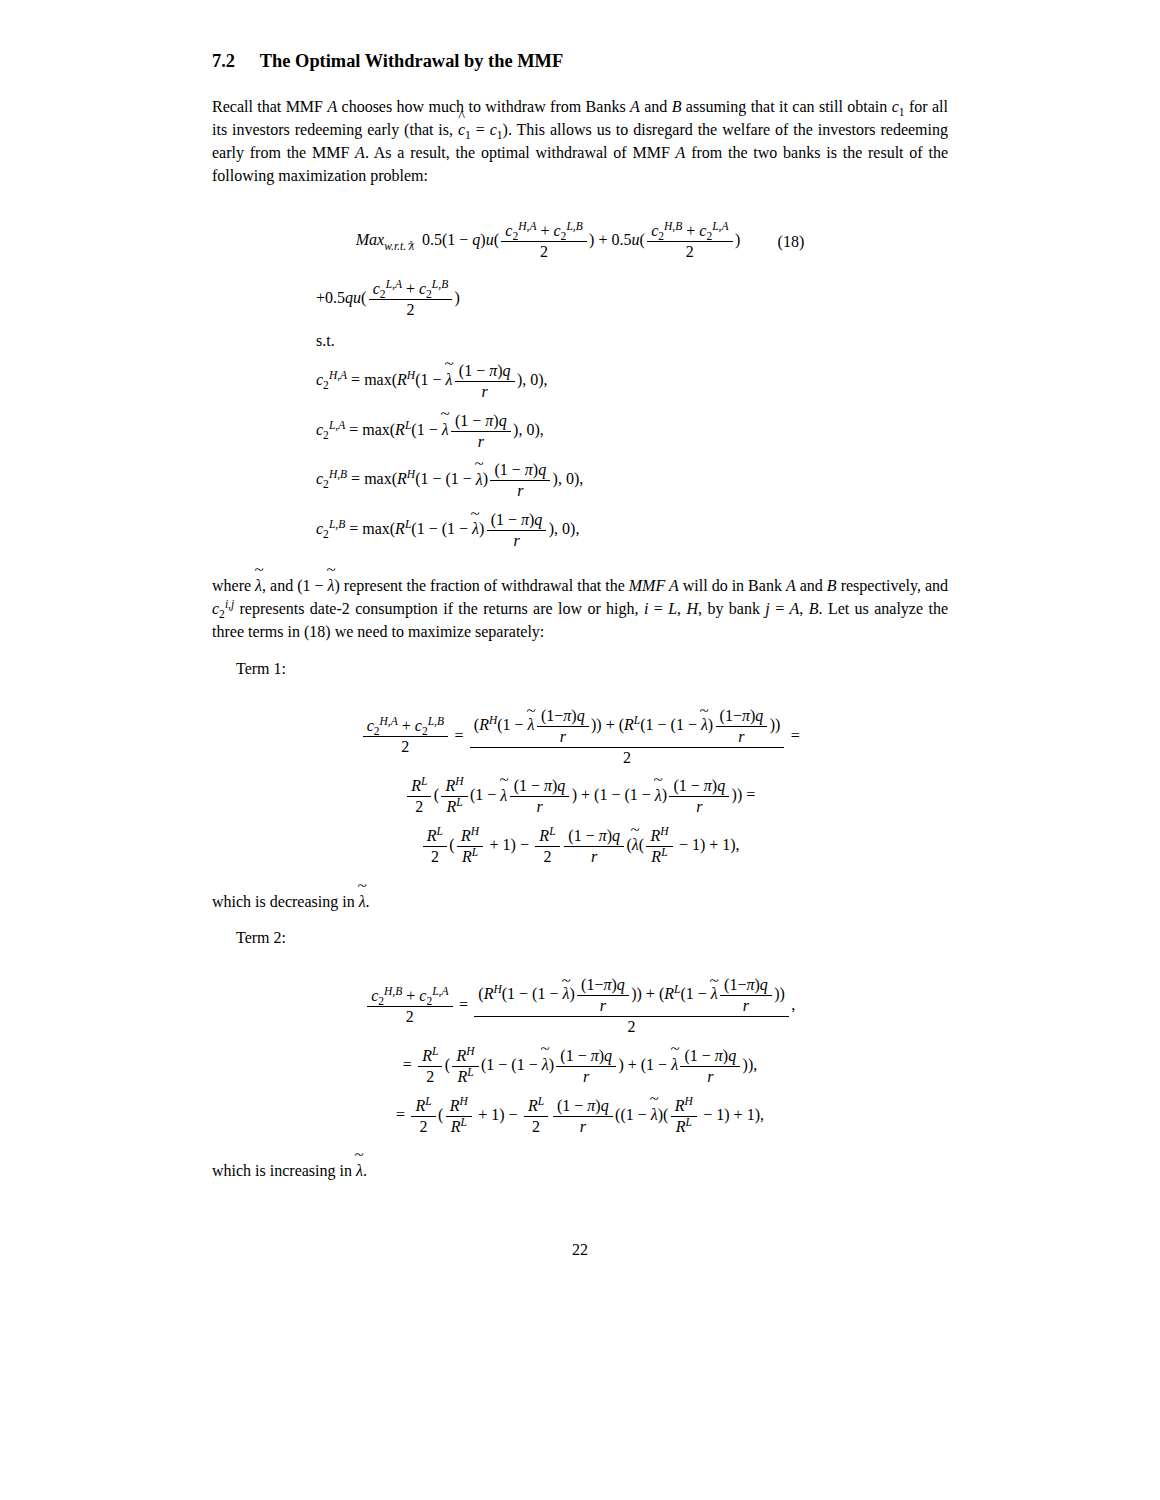7.2 The Optimal Withdrawal by the MMF
Recall that MMF A chooses how much to withdraw from Banks A and B assuming that it can still obtain c1 for all its investors redeeming early (that is, c1 = c1). This allows us to disregard the welfare of the investors redeeming early from the MMF A. As a result, the optimal withdrawal of MMF A from the two banks is the result of the following maximization problem:
Maxw.r.t. λ 0.5(1 − q)u(c2H,A + c2L,B 2) + 0.5u(c2H,B + c2L,A 2)
(18)
+0.5qu(c2L,A + c2L,B 2)
s.t.
c2H,A = max(RH(1 − λ(1 − π)q r), 0),
c2L,A = max(RL(1 − λ(1 − π)q r), 0),
c2H,B = max(RH(1 − (1 − λ)(1 − π)q r), 0),
c2L,B = max(RL(1 − (1 − λ)(1 − π)q r), 0),
where λ, and (1 − λ) represent the fraction of withdrawal that the MMF A will do in Bank A and B respectively, and c2i,j represents date-2 consumption if the returns are low or high, i = L, H, by bank j = A, B. Let us analyze the three terms in (18) we need to maximize separately:
Term 1:
c2H,A + c2L,B 2 = (RH(1 − λ(1−π)q r)) + (RL(1 − (1 − λ)(1−π)q r)) 2 =
RL 2(RH RL(1 − λ(1 − π)q r) + (1 − (1 − λ)(1 − π)q r)) =
RL 2(RH RL + 1) − RL 2(1 − π)q r(λ(RH RL − 1) + 1),
which is decreasing in λ.
Term 2:
c2H,B + c2L,A 2 = (RH(1 − (1 − λ)(1−π)q r)) + (RL(1 − λ(1−π)q r)) 2,
= RL 2(RH RL(1 − (1 − λ)(1 − π)q r) + (1 − λ(1 − π)q r)),
= RL 2(RH RL + 1) − RL 2(1 − π)q r((1 − λ)(RH RL − 1) + 1),
which is increasing in λ.
22